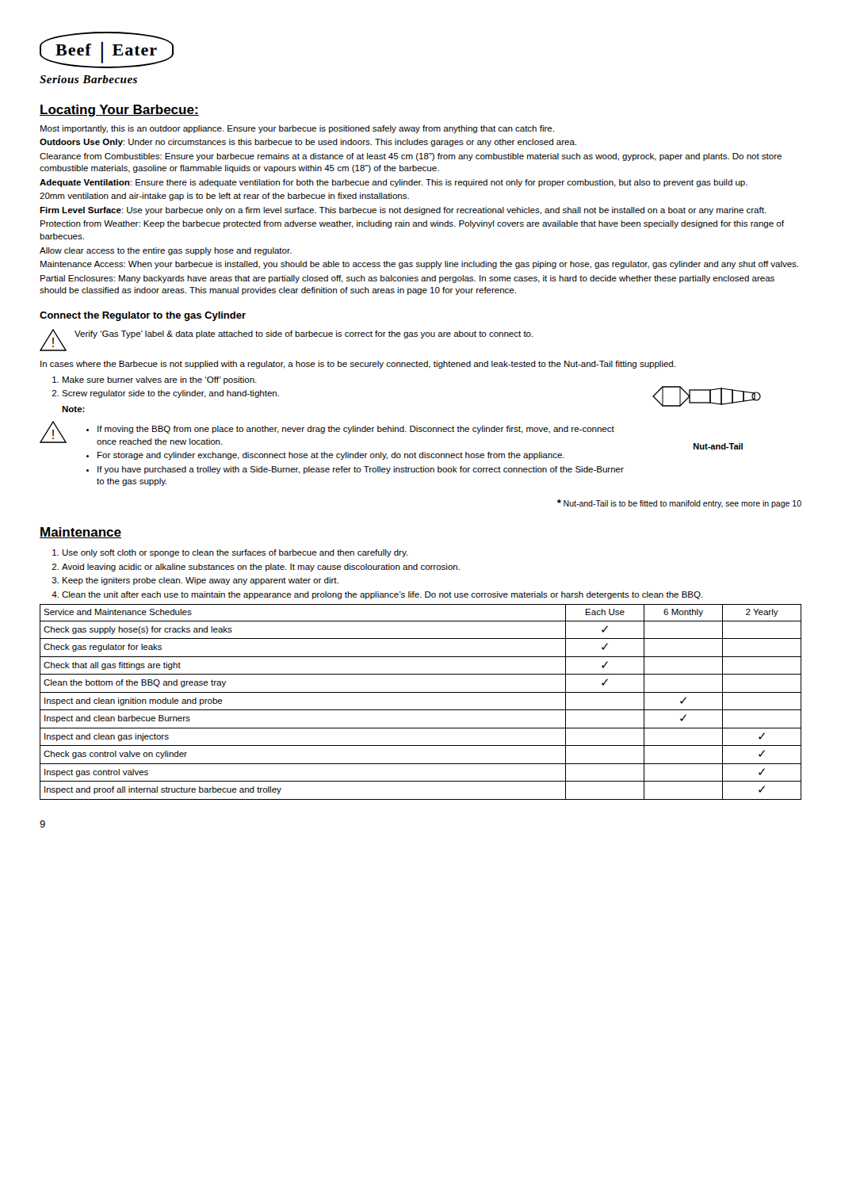Beef❘Eater
Serious Barbecues
Locating Your Barbecue:
Most importantly, this is an outdoor appliance. Ensure your barbecue is positioned safely away from anything that can catch fire.
Outdoors Use Only: Under no circumstances is this barbecue to be used indoors. This includes garages or any other enclosed area.
Clearance from Combustibles: Ensure your barbecue remains at a distance of at least 45 cm (18”) from any combustible material such as wood, gyprock, paper and plants. Do not store combustible materials, gasoline or flammable liquids or vapours within 45 cm (18”) of the barbecue.
Adequate Ventilation: Ensure there is adequate ventilation for both the barbecue and cylinder. This is required not only for proper combustion, but also to prevent gas build up.
20mm ventilation and air-intake gap is to be left at rear of the barbecue in fixed installations.
Firm Level Surface: Use your barbecue only on a firm level surface. This barbecue is not designed for recreational vehicles, and shall not be installed on a boat or any marine craft.
Protection from Weather: Keep the barbecue protected from adverse weather, including rain and winds. Polyvinyl covers are available that have been specially designed for this range of barbecues.
Allow clear access to the entire gas supply hose and regulator.
Maintenance Access: When your barbecue is installed, you should be able to access the gas supply line including the gas piping or hose, gas regulator, gas cylinder and any shut off valves.
Partial Enclosures: Many backyards have areas that are partially closed off, such as balconies and pergolas. In some cases, it is hard to decide whether these partially enclosed areas should be classified as indoor areas. This manual provides clear definition of such areas in page 10 for your reference.
Connect the Regulator to the gas Cylinder
!
Verify ‘Gas Type’ label & data plate attached to side of barbecue is correct for the gas you are about to connect to.
In cases where the Barbecue is not supplied with a regulator, a hose is to be securely connected, tightened and leak-tested to the Nut-and-Tail fitting supplied.
Nut-and-Tail
Make sure burner valves are in the ‘Off’ position.
Screw regulator side to the cylinder, and hand-tighten.
Note:
!
If moving the BBQ from one place to another, never drag the cylinder behind. Disconnect the cylinder first, move, and re-connect once reached the new location.
For storage and cylinder exchange, disconnect hose at the cylinder only, do not disconnect hose from the appliance.
If you have purchased a trolley with a Side-Burner, please refer to Trolley instruction book for correct connection of the Side-Burner to the gas supply.
* Nut-and-Tail is to be fitted to manifold entry, see more in page 10
Maintenance
Use only soft cloth or sponge to clean the surfaces of barbecue and then carefully dry.
Avoid leaving acidic or alkaline substances on the plate. It may cause discolouration and corrosion.
Keep the igniters probe clean. Wipe away any apparent water or dirt.
Clean the unit after each use to maintain the appearance and prolong the appliance’s life. Do not use corrosive materials or harsh detergents to clean the BBQ.
| Service and Maintenance Schedules | Each Use | 6 Monthly | 2 Yearly |
| --- | --- | --- | --- |
| Check gas supply hose(s) for cracks and leaks | ✓ | | |
| Check gas regulator for leaks | ✓ | | |
| Check that all gas fittings are tight | ✓ | | |
| Clean the bottom of the BBQ and grease tray | ✓ | | |
| Inspect and clean ignition module and probe | | ✓ | |
| Inspect and clean barbecue Burners | | ✓ | |
| Inspect and clean gas injectors | | | ✓ |
| Check gas control valve on cylinder | | | ✓ |
| Inspect gas control valves | | | ✓ |
| Inspect and proof all internal structure barbecue and trolley | | | ✓ |
9